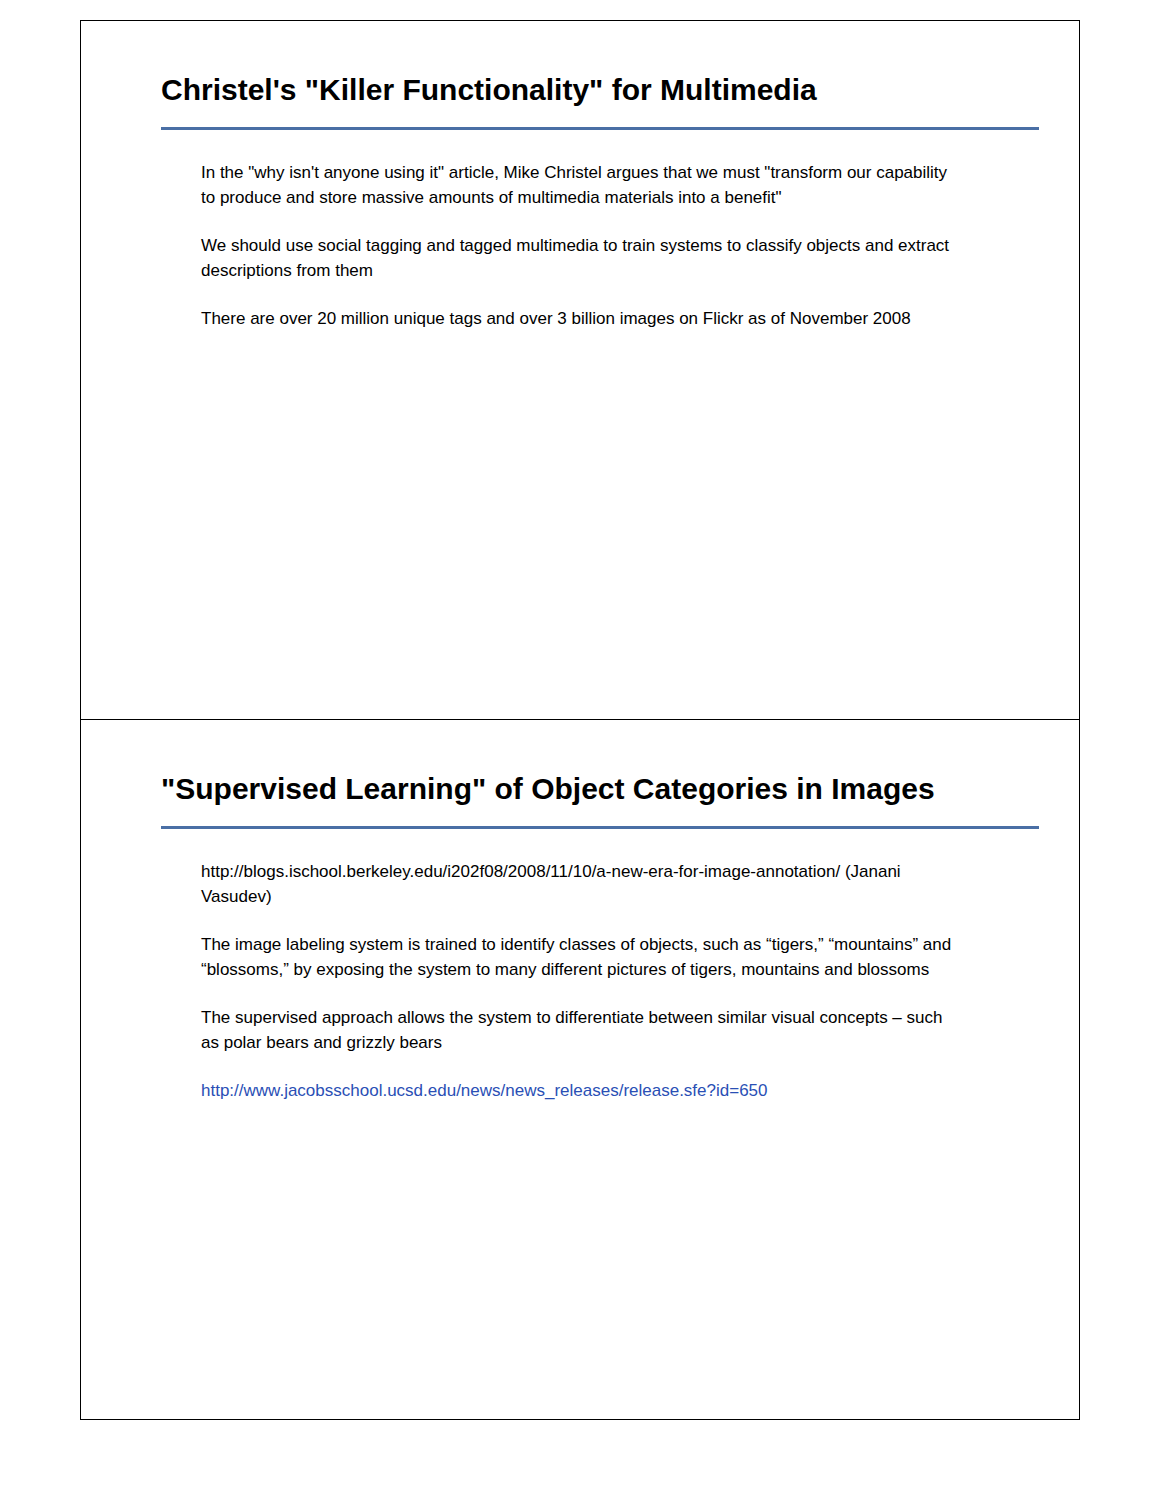Christel's "Killer Functionality" for Multimedia
In the "why isn't anyone using it" article, Mike Christel argues that we must "transform our capability to produce and store massive amounts of multimedia materials into a benefit"
We should use social tagging and tagged multimedia to train systems to classify objects and extract descriptions from them
There are over 20 million unique tags and over 3 billion images on Flickr as of November 2008
"Supervised Learning" of Object Categories in Images
http://blogs.ischool.berkeley.edu/i202f08/2008/11/10/a-new-era-for-image-annotation/ (Janani Vasudev)
The image labeling system is trained to identify classes of objects, such as “tigers,” “mountains” and “blossoms,” by exposing the system to many different pictures of tigers, mountains and blossoms
The supervised approach allows the system to differentiate between similar visual concepts – such as polar bears and grizzly bears
http://www.jacobsschool.ucsd.edu/news/news_releases/release.sfe?id=650